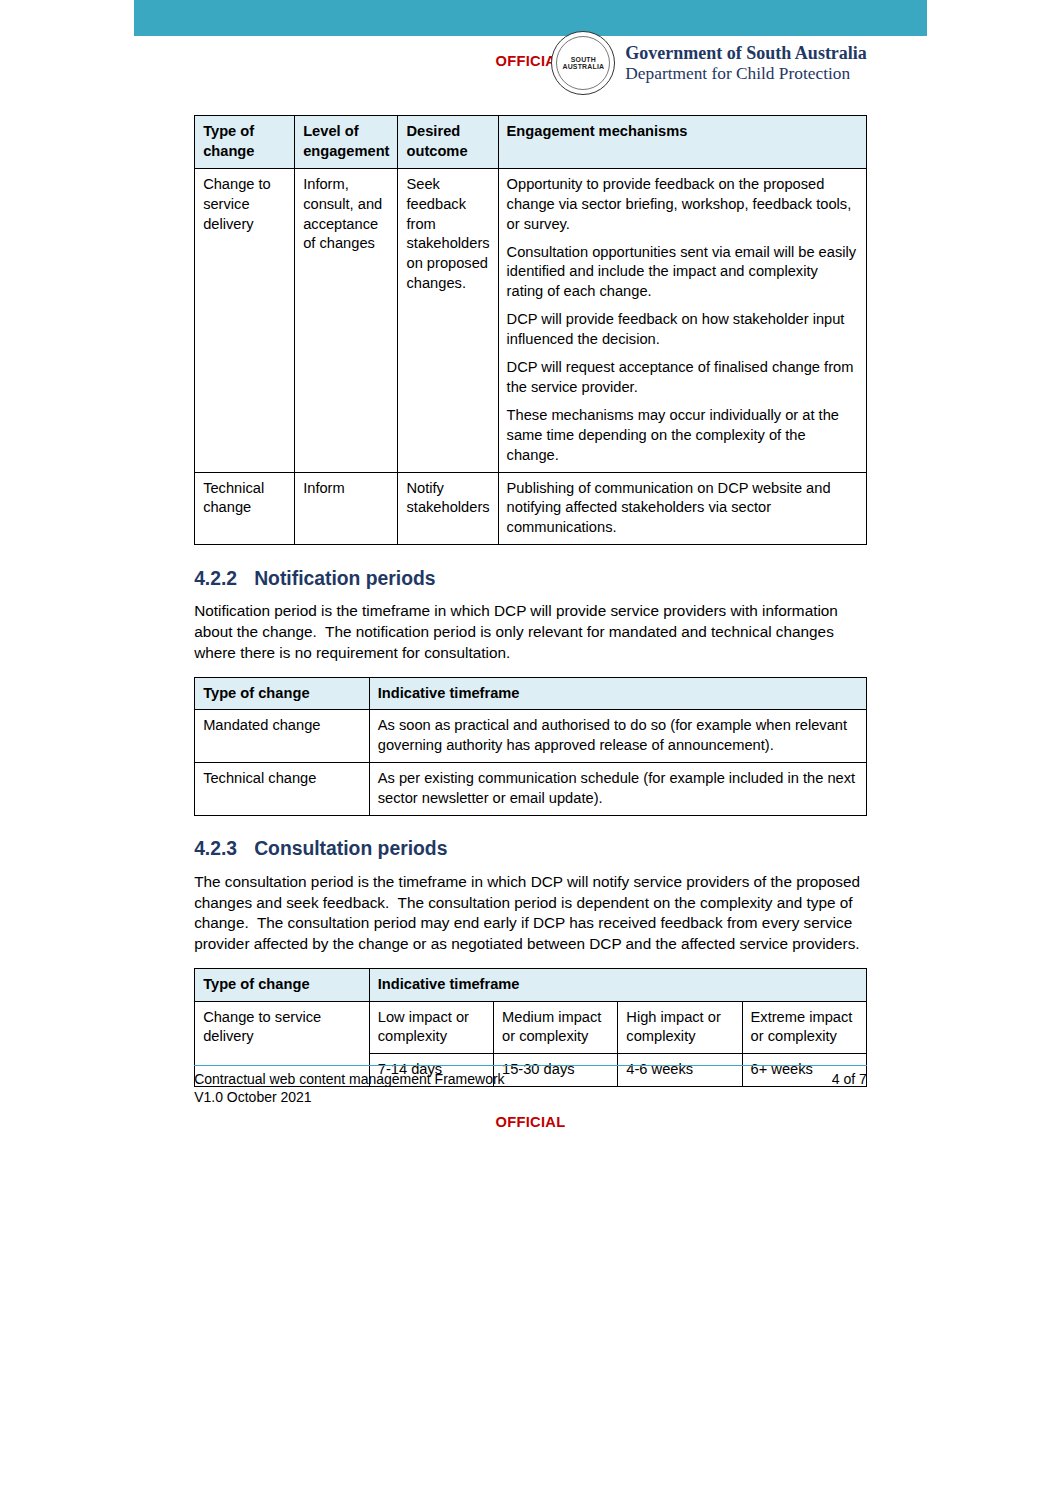OFFICIAL
SOUTH
AUSTRALIA
Government of South Australia
Department for Child Protection
| Type of change | Level of engagement | Desired outcome | Engagement mechanisms |
| --- | --- | --- | --- |
| Change to service delivery | Inform, consult, and acceptance of changes | Seek feedback from stakeholders on proposed changes. | Opportunity to provide feedback on the proposed change via sector briefing, workshop, feedback tools, or survey. Consultation opportunities sent via email will be easily identified and include the impact and complexity rating of each change. DCP will provide feedback on how stakeholder input influenced the decision. DCP will request acceptance of finalised change from the service provider. These mechanisms may occur individually or at the same time depending on the complexity of the change. |
| Technical change | Inform | Notify stakeholders | Publishing of communication on DCP website and notifying affected stakeholders via sector communications. |
4.2.2 Notification periods
Notification period is the timeframe in which DCP will provide service providers with information about the change. The notification period is only relevant for mandated and technical changes where there is no requirement for consultation.
| Type of change | Indicative timeframe |
| --- | --- |
| Mandated change | As soon as practical and authorised to do so (for example when relevant governing authority has approved release of announcement). |
| Technical change | As per existing communication schedule (for example included in the next sector newsletter or email update). |
4.2.3 Consultation periods
The consultation period is the timeframe in which DCP will notify service providers of the proposed changes and seek feedback. The consultation period is dependent on the complexity and type of change. The consultation period may end early if DCP has received feedback from every service provider affected by the change or as negotiated between DCP and the affected service providers.
| Type of change | Indicative timeframe |
| --- | --- |
| Change to service delivery | Low impact or complexity | Medium impact or complexity | High impact or complexity | Extreme impact or complexity |
| 7-14 days | 15-30 days | 4-6 weeks | 6+ weeks |
Contractual web content management Framework
V1.0 October 2021
4 of 7
OFFICIAL